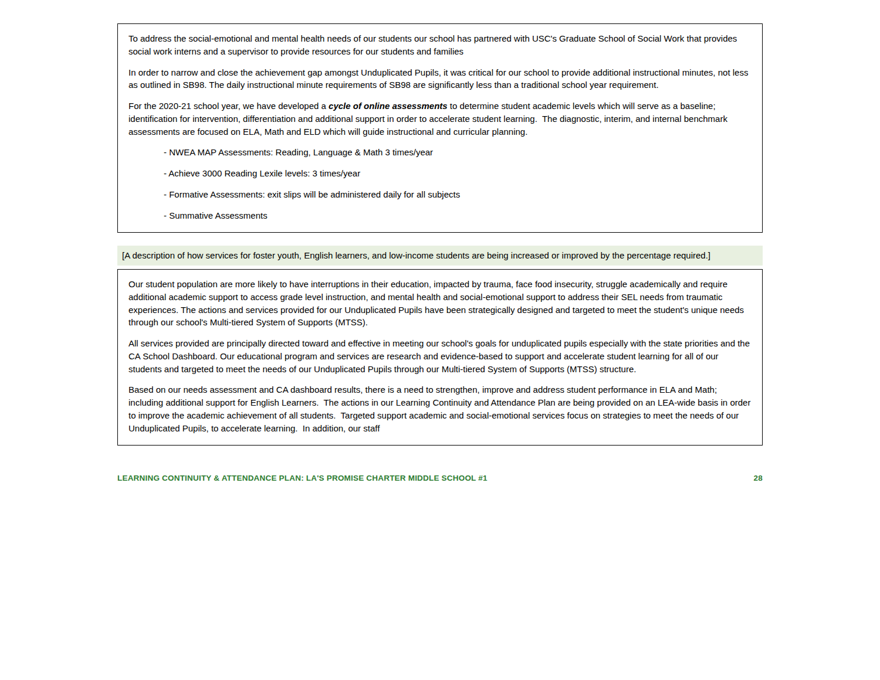To address the social-emotional and mental health needs of our students our school has partnered with USC's Graduate School of Social Work that provides social work interns and a supervisor to provide resources for our students and families
In order to narrow and close the achievement gap amongst Unduplicated Pupils, it was critical for our school to provide additional instructional minutes, not less as outlined in SB98. The daily instructional minute requirements of SB98 are significantly less than a traditional school year requirement.
For the 2020-21 school year, we have developed a cycle of online assessments to determine student academic levels which will serve as a baseline; identification for intervention, differentiation and additional support in order to accelerate student learning. The diagnostic, interim, and internal benchmark assessments are focused on ELA, Math and ELD which will guide instructional and curricular planning.
- NWEA MAP Assessments: Reading, Language & Math 3 times/year
- Achieve 3000 Reading Lexile levels: 3 times/year
- Formative Assessments: exit slips will be administered daily for all subjects
- Summative Assessments
[A description of how services for foster youth, English learners, and low-income students are being increased or improved by the percentage required.]
Our student population are more likely to have interruptions in their education, impacted by trauma, face food insecurity, struggle academically and require additional academic support to access grade level instruction, and mental health and social-emotional support to address their SEL needs from traumatic experiences. The actions and services provided for our Unduplicated Pupils have been strategically designed and targeted to meet the student's unique needs through our school's Multi-tiered System of Supports (MTSS).
All services provided are principally directed toward and effective in meeting our school's goals for unduplicated pupils especially with the state priorities and the CA School Dashboard. Our educational program and services are research and evidence-based to support and accelerate student learning for all of our students and targeted to meet the needs of our Unduplicated Pupils through our Multi-tiered System of Supports (MTSS) structure.
Based on our needs assessment and CA dashboard results, there is a need to strengthen, improve and address student performance in ELA and Math; including additional support for English Learners. The actions in our Learning Continuity and Attendance Plan are being provided on an LEA-wide basis in order to improve the academic achievement of all students. Targeted support academic and social-emotional services focus on strategies to meet the needs of our Unduplicated Pupils, to accelerate learning. In addition, our staff
Learning Continuity & Attendance Plan: LA's Promise Charter Middle School #1 28